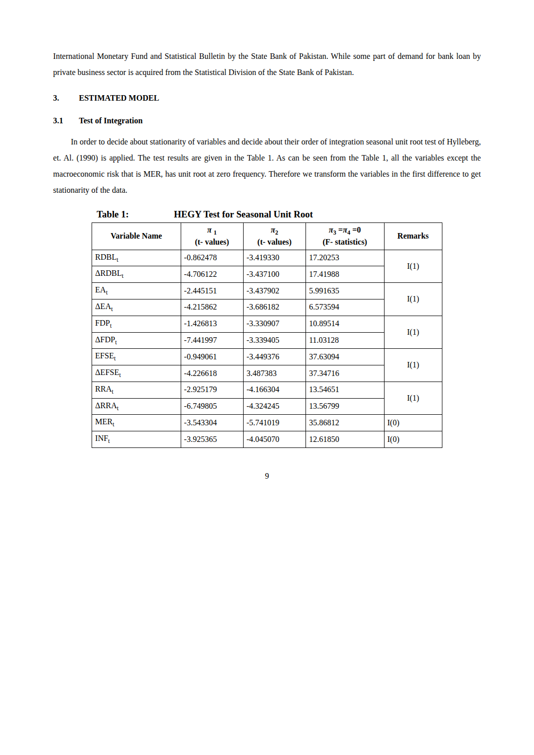International Monetary Fund and Statistical Bulletin by the State Bank of Pakistan. While some part of demand for bank loan by private business sector is acquired from the Statistical Division of the State Bank of Pakistan.
3. ESTIMATED MODEL
3.1 Test of Integration
In order to decide about stationarity of variables and decide about their order of integration seasonal unit root test of Hylleberg, et. Al. (1990) is applied. The test results are given in the Table 1. As can be seen from the Table 1, all the variables except the macroeconomic risk that is MER, has unit root at zero frequency. Therefore we transform the variables in the first difference to get stationarity of the data.
Table 1: HEGY Test for Seasonal Unit Root
| Variable Name | π 1 (t- values) | π 2 (t- values) | π 3 = π 4 =0 (F- statistics) | Remarks |
| --- | --- | --- | --- | --- |
| RDBL t | -0.862478 | -3.419330 | 17.20253 | I(1) |
| ΔRDBL t | -4.706122 | -3.437100 | 17.41988 |
| EA t | -2.445151 | -3.437902 | 5.991635 | I(1) |
| ΔEA t | -4.215862 | -3.686182 | 6.573594 |
| FDP t | -1.426813 | -3.330907 | 10.89514 | I(1) |
| ΔFDP t | -7.441997 | -3.339405 | 11.03128 |
| EFSE t | -0.949061 | -3.449376 | 37.63094 | I(1) |
| ΔEFSE t | -4.226618 | 3.487383 | 37.34716 |
| RRA t | -2.925179 | -4.166304 | 13.54651 | I(1) |
| ΔRRA t | -6.749805 | -4.324245 | 13.56799 |
| MER t | -3.543304 | -5.741019 | 35.86812 | I(0) |
| INF t | -3.925365 | -4.045070 | 12.61850 | I(0) |
9